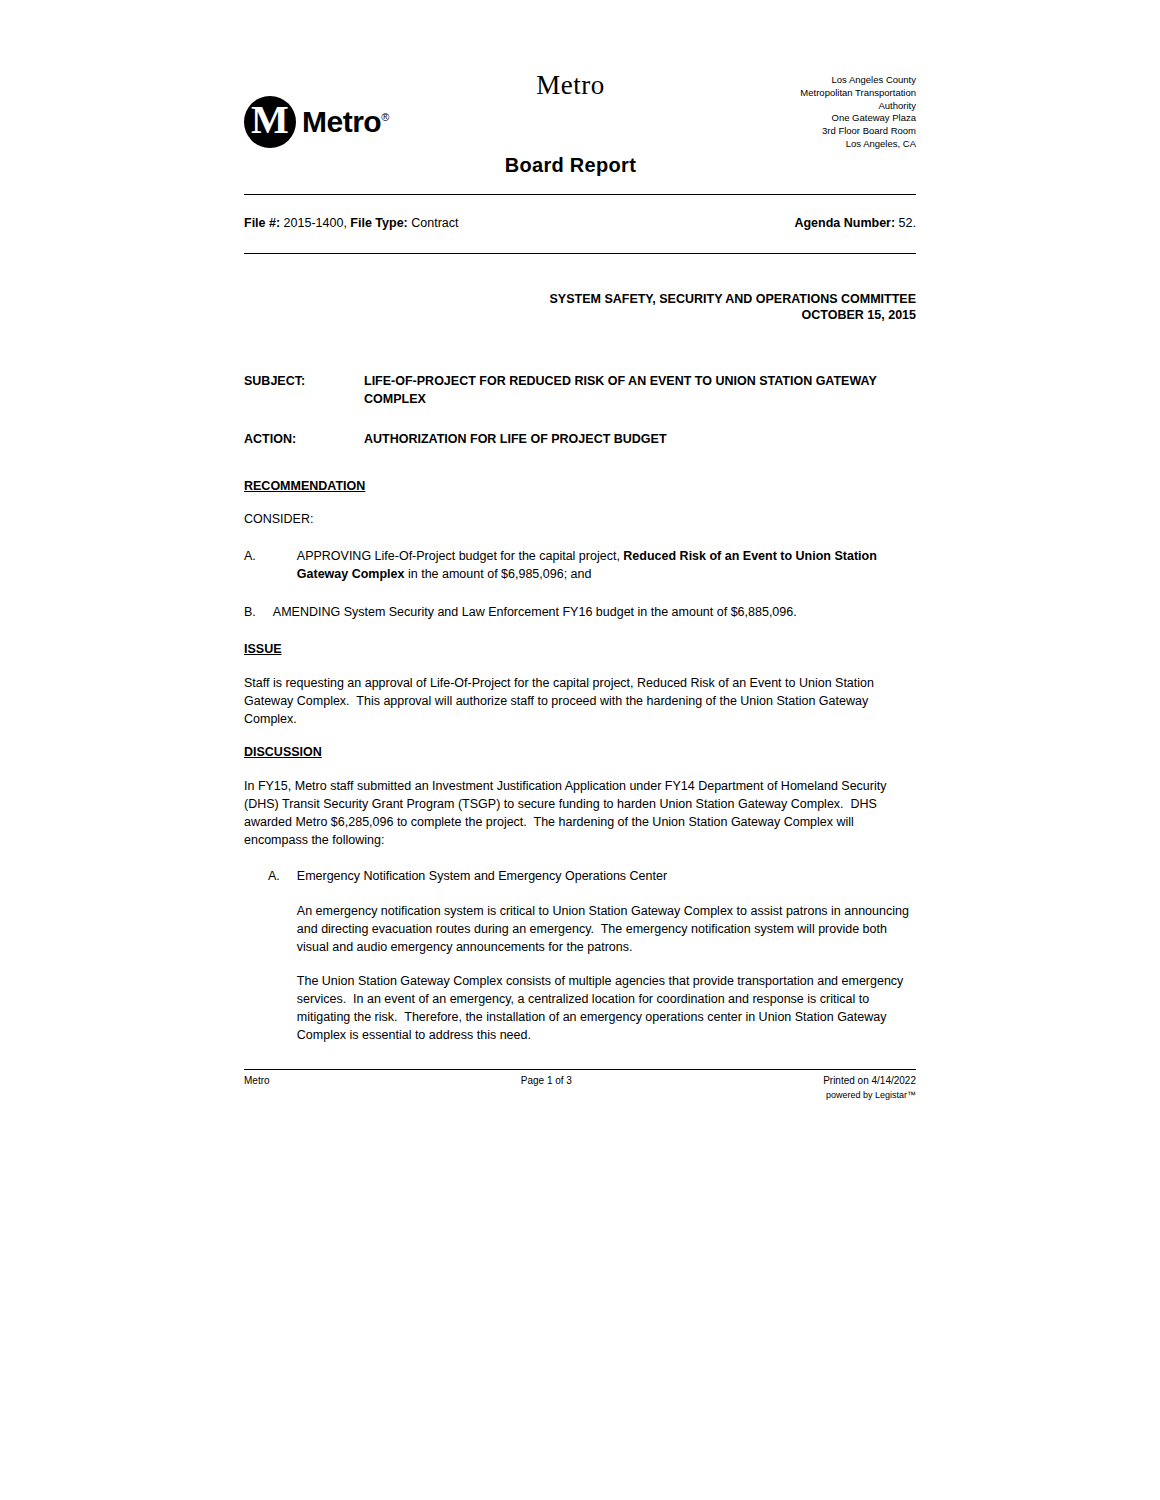M
Metro®
Metro
Board Report
Los Angeles County
Metropolitan Transportation
Authority
One Gateway Plaza
3rd Floor Board Room
Los Angeles, CA
File #: 2015-1400, File Type: Contract
Agenda Number: 52.
SYSTEM SAFETY, SECURITY AND OPERATIONS COMMITTEE
OCTOBER 15, 2015
SUBJECT:
LIFE-OF-PROJECT FOR REDUCED RISK OF AN EVENT TO UNION STATION GATEWAY COMPLEX
ACTION:
AUTHORIZATION FOR LIFE OF PROJECT BUDGET
RECOMMENDATION
CONSIDER:
A.
APPROVING Life-Of-Project budget for the capital project, Reduced Risk of an Event to Union Station Gateway Complex in the amount of $6,985,096; and
B.
AMENDING System Security and Law Enforcement FY16 budget in the amount of $6,885,096.
ISSUE
Staff is requesting an approval of Life-Of-Project for the capital project, Reduced Risk of an Event to Union Station Gateway Complex. This approval will authorize staff to proceed with the hardening of the Union Station Gateway Complex.
DISCUSSION
In FY15, Metro staff submitted an Investment Justification Application under FY14 Department of Homeland Security (DHS) Transit Security Grant Program (TSGP) to secure funding to harden Union Station Gateway Complex. DHS awarded Metro $6,285,096 to complete the project. The hardening of the Union Station Gateway Complex will encompass the following:
A.
Emergency Notification System and Emergency Operations Center
An emergency notification system is critical to Union Station Gateway Complex to assist patrons in announcing and directing evacuation routes during an emergency. The emergency notification system will provide both visual and audio emergency announcements for the patrons.
The Union Station Gateway Complex consists of multiple agencies that provide transportation and emergency services. In an event of an emergency, a centralized location for coordination and response is critical to mitigating the risk. Therefore, the installation of an emergency operations center in Union Station Gateway Complex is essential to address this need.
Metro
Page 1 of 3
Printed on 4/14/2022
powered by Legistar™